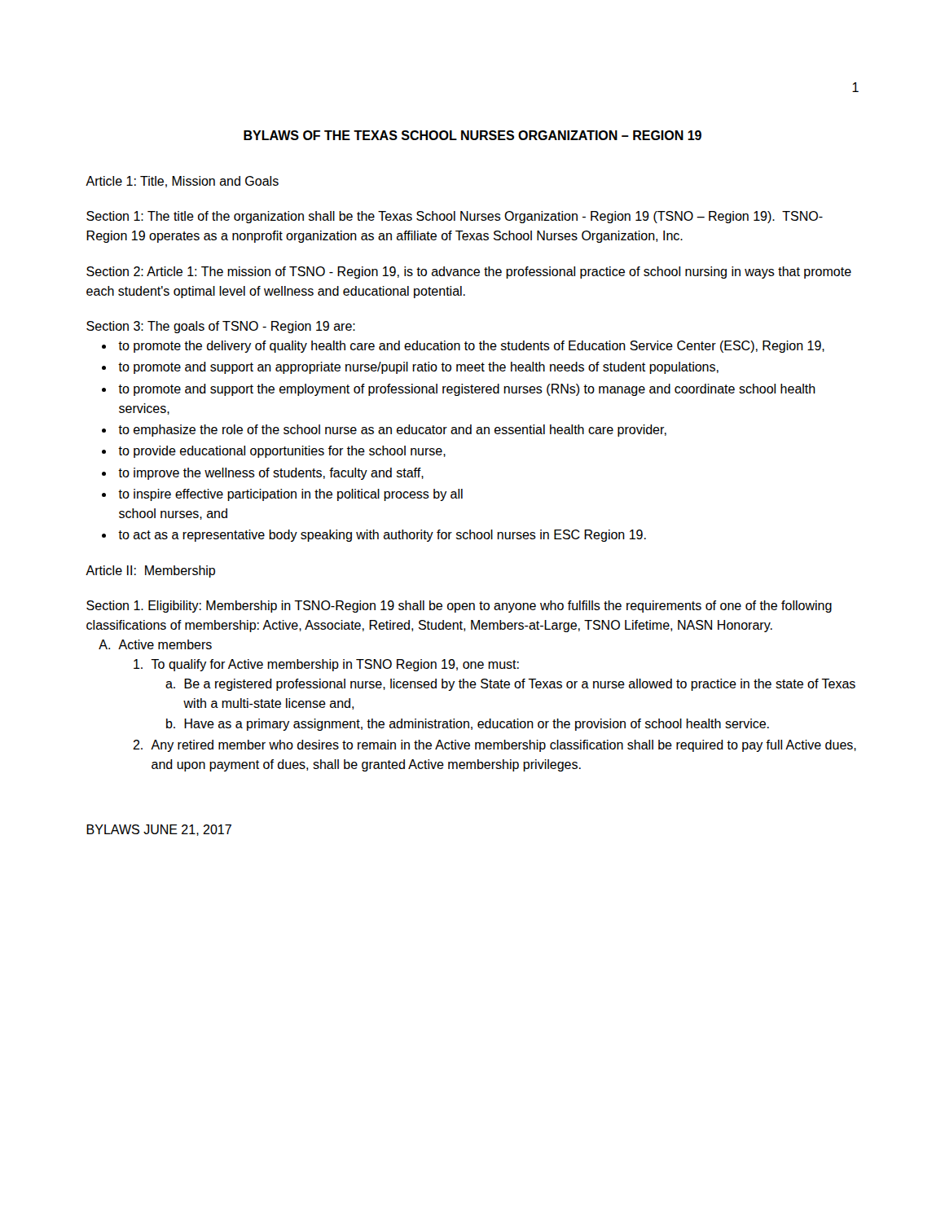1
BYLAWS OF THE TEXAS SCHOOL NURSES ORGANIZATION – REGION 19
Article 1: Title, Mission and Goals
Section 1: The title of the organization shall be the Texas School Nurses Organization - Region 19 (TSNO – Region 19). TSNO-Region 19 operates as a nonprofit organization as an affiliate of Texas School Nurses Organization, Inc.
Section 2: Article 1: The mission of TSNO - Region 19, is to advance the professional practice of school nursing in ways that promote each student's optimal level of wellness and educational potential.
Section 3: The goals of TSNO - Region 19 are:
to promote the delivery of quality health care and education to the students of Education Service Center (ESC), Region 19,
to promote and support an appropriate nurse/pupil ratio to meet the health needs of student populations,
to promote and support the employment of professional registered nurses (RNs) to manage and coordinate school health services,
to emphasize the role of the school nurse as an educator and an essential health care provider,
to provide educational opportunities for the school nurse,
to improve the wellness of students, faculty and staff,
to inspire effective participation in the political process by all
school nurses, and
to act as a representative body speaking with authority for school nurses in ESC Region 19.
Article II: Membership
Section 1. Eligibility: Membership in TSNO-Region 19 shall be open to anyone who fulfills the requirements of one of the following classifications of membership: Active, Associate, Retired, Student, Members-at-Large, TSNO Lifetime, NASN Honorary.
Active members
To qualify for Active membership in TSNO Region 19, one must:
Be a registered professional nurse, licensed by the State of Texas or a nurse allowed to practice in the state of Texas with a multi-state license and,
Have as a primary assignment, the administration, education or the provision of school health service.
Any retired member who desires to remain in the Active membership classification shall be required to pay full Active dues, and upon payment of dues, shall be granted Active membership privileges.
BYLAWS JUNE 21, 2017